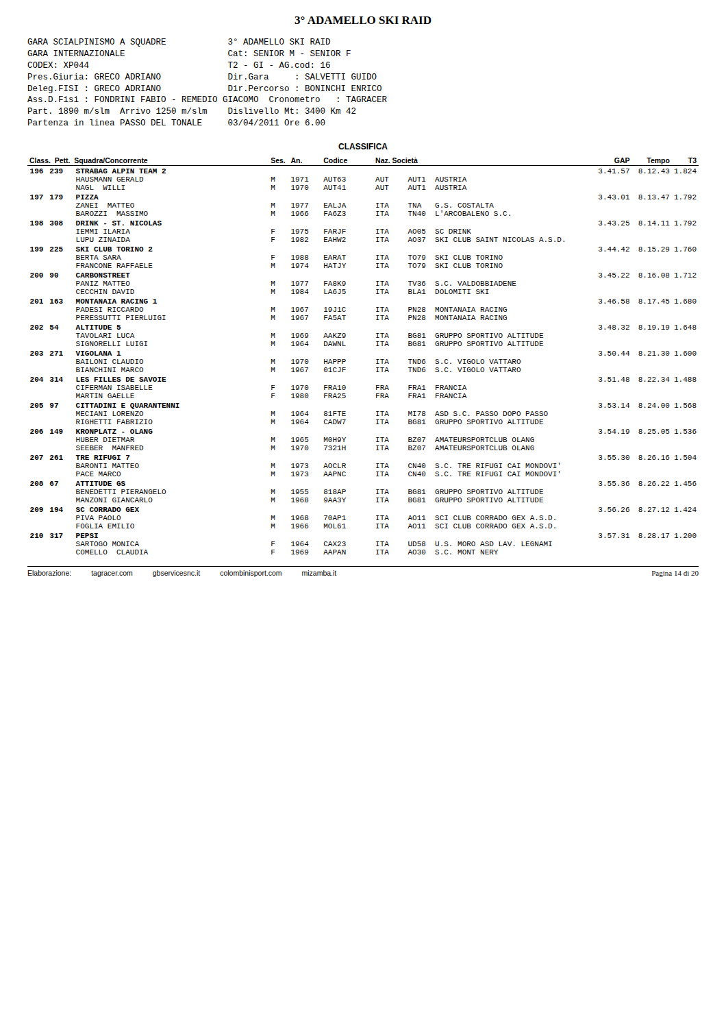3° ADAMELLO SKI RAID
GARA SCIALPINISMO A SQUADRE            3° ADAMELLO SKI RAID
GARA INTERNAZIONALE                    Cat: SENIOR M - SENIOR F
CODEX: XP044                           T2 - GI - AG.cod: 16
Pres.Giuria: GRECO ADRIANO             Dir.Gara     : SALVETTI GUIDO
Deleg.FISI : GRECO ADRIANO             Dir.Percorso : BONINCHI ENRICO
Ass.D.Fisi : FONDRINI FABIO - REMEDIO GIACOMO  Cronometro   : TAGRACER
Part. 1890 m/slm  Arrivo 1250 m/slm    Dislivello Mt: 3400 Km 42
Partenza in linea PASSO DEL TONALE     03/04/2011 Ore 6.00
CLASSIFICA
| Class. Pett. Squadra/Concorrente | Ses. | An. | Codice | Naz. Società | GAP | Tempo | T3 |
| --- | --- | --- | --- | --- | --- | --- | --- |
| 196 | 239 | STRABAG ALPIN TEAM 2 | | | | | | 3.41.57 | 8.12.43 | 1.824 |
| | | HAUSMANN GERALD | M | 1971 | AUT63 | AUT | AUT1 AUSTRIA | | | |
| | | NAGL WILLI | M | 1970 | AUT41 | AUT | AUT1 AUSTRIA | | | |
| 197 | 179 | PIZZA | | | | | | 3.43.01 | 8.13.47 | 1.792 |
| | | ZANEI MATTEO | M | 1977 | EALJA | ITA | TNA G.S. COSTALTA | | | |
| | | BAROZZI MASSIMO | M | 1966 | FA6Z3 | ITA | TN40 L'ARCOBALENO S.C. | | | |
| 198 | 308 | DRINK - ST. NICOLAS | | | | | | 3.43.25 | 8.14.11 | 1.792 |
| | | IEMMI ILARIA | F | 1975 | FARJF | ITA | AO05 SC DRINK | | | |
| | | LUPU ZINAIDA | F | 1982 | EAHW2 | ITA | AO37 SKI CLUB SAINT NICOLAS A.S.D. | | | |
| 199 | 225 | SKI CLUB TORINO 2 | | | | | | 3.44.42 | 8.15.29 | 1.760 |
| | | BERTA SARA | F | 1988 | EARAT | ITA | TO79 SKI CLUB TORINO | | | |
| | | FRANCONE RAFFAELE | M | 1974 | HATJY | ITA | TO79 SKI CLUB TORINO | | | |
| 200 | 90 | CARBONSTREET | | | | | | 3.45.22 | 8.16.08 | 1.712 |
| | | PANIZ MATTEO | M | 1977 | FA8K9 | ITA | TV36 S.C. VALDOBBIADENE | | | |
| | | CECCHIN DAVID | M | 1984 | LA6J5 | ITA | BLA1 DOLOMITI SKI | | | |
| 201 | 163 | MONTANAIA RACING 1 | | | | | | 3.46.58 | 8.17.45 | 1.680 |
| | | PADESI RICCARDO | M | 1967 | 19J1C | ITA | PN28 MONTANAIA RACING | | | |
| | | PERESSUTTI PIERLUIGI | M | 1967 | FA5AT | ITA | PN28 MONTANAIA RACING | | | |
| 202 | 54 | ALTITUDE 5 | | | | | | 3.48.32 | 8.19.19 | 1.648 |
| | | TAVOLARI LUCA | M | 1969 | AAKZ9 | ITA | BG81 GRUPPO SPORTIVO ALTITUDE | | | |
| | | SIGNORELLI LUIGI | M | 1964 | DAWNL | ITA | BG81 GRUPPO SPORTIVO ALTITUDE | | | |
| 203 | 271 | VIGOLANA 1 | | | | | | 3.50.44 | 8.21.30 | 1.600 |
| | | BAILONI CLAUDIO | M | 1970 | HAPPP | ITA | TND6 S.C. VIGOLO VATTARO | | | |
| | | BIANCHINI MARCO | M | 1967 | 01CJF | ITA | TND6 S.C. VIGOLO VATTARO | | | |
| 204 | 314 | LES FILLES DE SAVOIE | | | | | | 3.51.48 | 8.22.34 | 1.488 |
| | | CIFERMAN ISABELLE | F | 1970 | FRA10 | FRA | FRA1 FRANCIA | | | |
| | | MARTIN GAELLE | F | 1980 | FRA25 | FRA | FRA1 FRANCIA | | | |
| 205 | 97 | CITTADINI E QUARANTENNI | | | | | | 3.53.14 | 8.24.00 | 1.568 |
| | | MECIANI LORENZO | M | 1964 | 81FTE | ITA | MI78 ASD S.C. PASSO DOPO PASSO | | | |
| | | RIGHETTI FABRIZIO | M | 1964 | CADW7 | ITA | BG81 GRUPPO SPORTIVO ALTITUDE | | | |
| 206 | 149 | KRONPLATZ - OLANG | | | | | | 3.54.19 | 8.25.05 | 1.536 |
| | | HUBER DIETMAR | M | 1965 | M0H9Y | ITA | BZ07 AMATEURSPORTCLUB OLANG | | | |
| | | SEEBER MANFRED | M | 1970 | 7321H | ITA | BZ07 AMATEURSPORTCLUB OLANG | | | |
| 207 | 261 | TRE RIFUGI 7 | | | | | | 3.55.30 | 8.26.16 | 1.504 |
| | | BARONTI MATTEO | M | 1973 | AOCLR | ITA | CN40 S.C. TRE RIFUGI CAI MONDOVI' | | | |
| | | PACE MARCO | M | 1973 | AAPNC | ITA | CN40 S.C. TRE RIFUGI CAI MONDOVI' | | | |
| 208 | 67 | ATTITUDE GS | | | | | | 3.55.36 | 8.26.22 | 1.456 |
| | | BENEDETTI PIERANGELO | M | 1955 | 818AP | ITA | BG81 GRUPPO SPORTIVO ALTITUDE | | | |
| | | MANZONI GIANCARLO | M | 1968 | 9AA3Y | ITA | BG81 GRUPPO SPORTIVO ALTITUDE | | | |
| 209 | 194 | SC CORRADO GEX | | | | | | 3.56.26 | 8.27.12 | 1.424 |
| | | PIVA PAOLO | M | 1968 | 70AP1 | ITA | AO11 SCI CLUB CORRADO GEX A.S.D. | | | |
| | | FOGLIA EMILIO | M | 1966 | MOL61 | ITA | AO11 SCI CLUB CORRADO GEX A.S.D. | | | |
| 210 | 317 | PEPSI | | | | | | 3.57.31 | 8.28.17 | 1.200 |
| | | SARTOGO MONICA | F | 1964 | CAX23 | ITA | UD58 U.S. MORO ASD LAV. LEGNAMI | | | |
| | | COMELLO CLAUDIA | F | 1969 | AAPAN | ITA | AO30 S.C. MONT NERY | | | |
Elaborazione: tagracer.com gbservicesnc.it colombinisport.com mizamba.it
Pagina 14 di 20